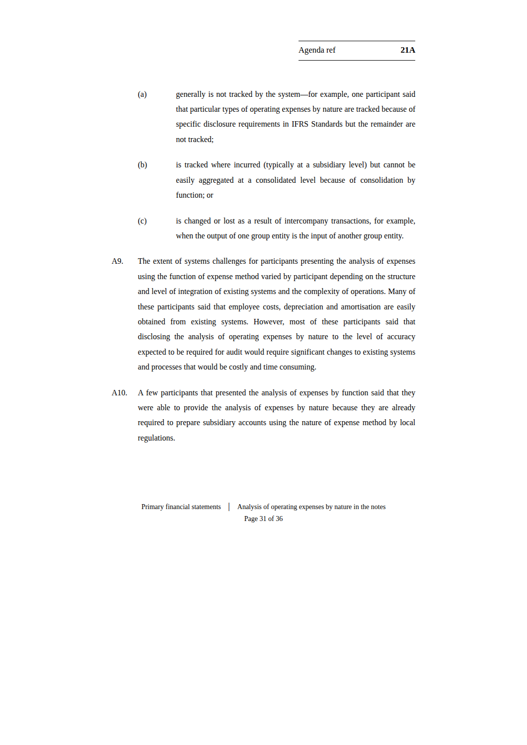Agenda ref 21A
(a) generally is not tracked by the system—for example, one participant said that particular types of operating expenses by nature are tracked because of specific disclosure requirements in IFRS Standards but the remainder are not tracked;
(b) is tracked where incurred (typically at a subsidiary level) but cannot be easily aggregated at a consolidated level because of consolidation by function; or
(c) is changed or lost as a result of intercompany transactions, for example, when the output of one group entity is the input of another group entity.
A9. The extent of systems challenges for participants presenting the analysis of expenses using the function of expense method varied by participant depending on the structure and level of integration of existing systems and the complexity of operations. Many of these participants said that employee costs, depreciation and amortisation are easily obtained from existing systems. However, most of these participants said that disclosing the analysis of operating expenses by nature to the level of accuracy expected to be required for audit would require significant changes to existing systems and processes that would be costly and time consuming.
A10. A few participants that presented the analysis of expenses by function said that they were able to provide the analysis of expenses by nature because they are already required to prepare subsidiary accounts using the nature of expense method by local regulations.
Primary financial statements│Analysis of operating expenses by nature in the notes
Page 31 of 36